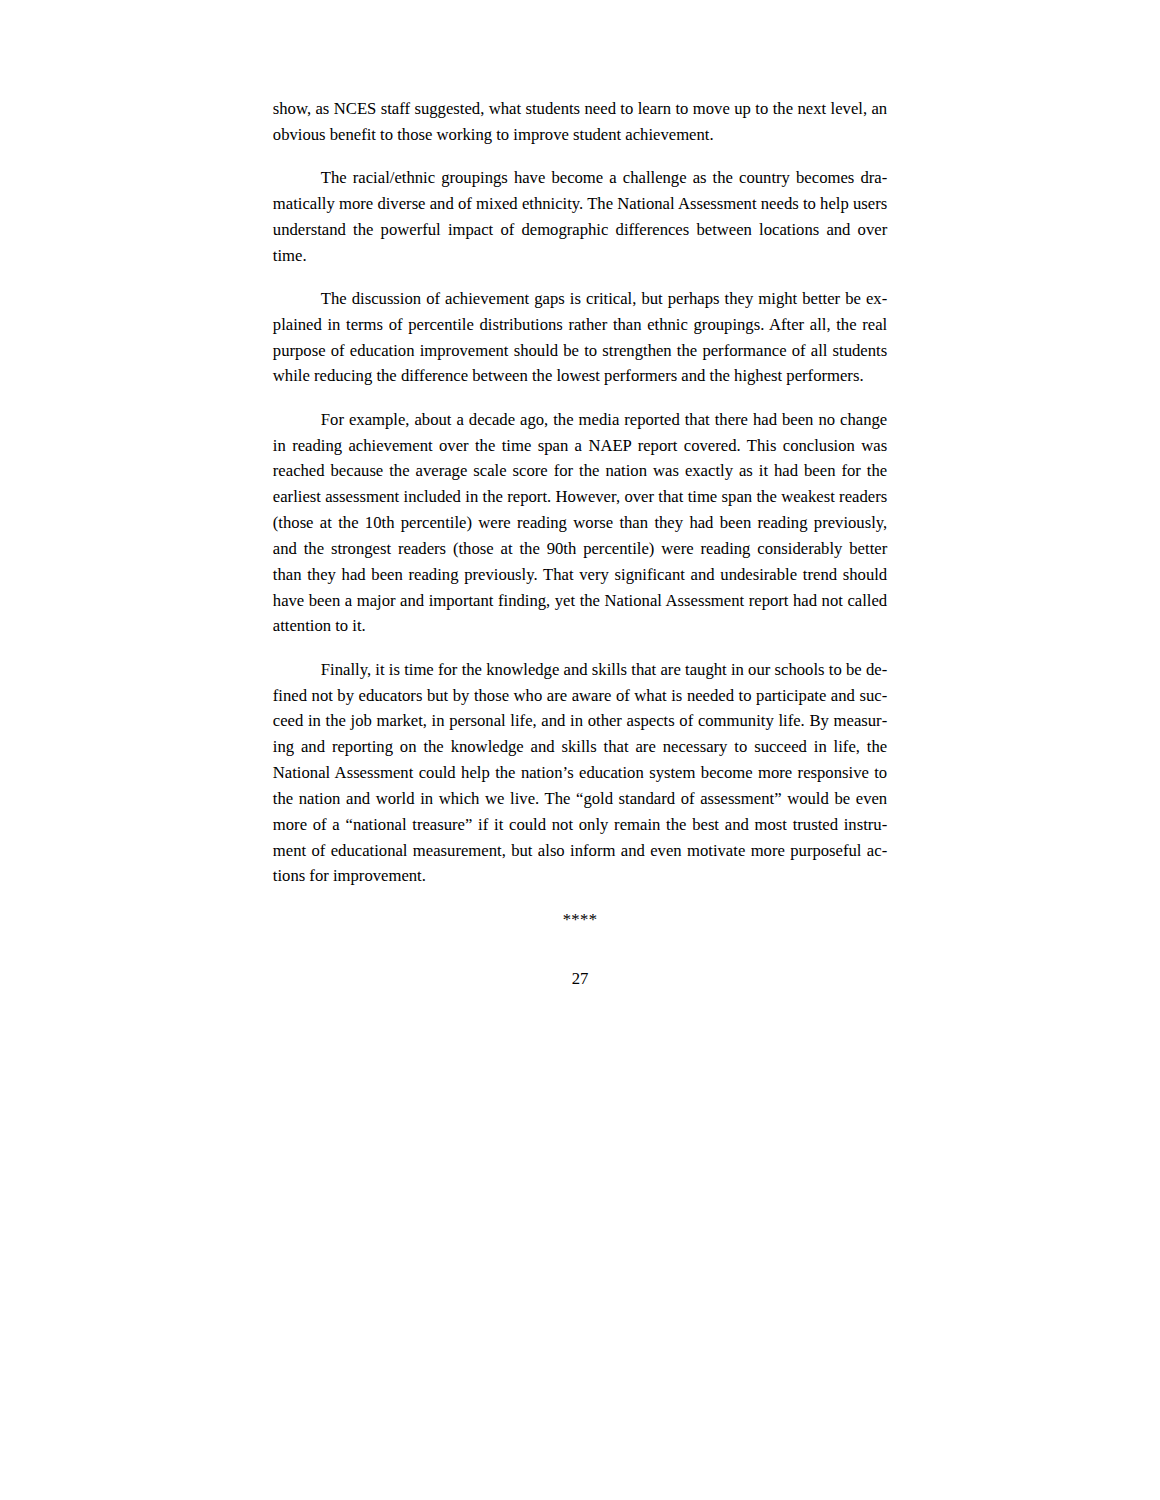show, as NCES staff suggested, what students need to learn to move up to the next level, an obvious benefit to those working to improve student achievement.
The racial/ethnic groupings have become a challenge as the country becomes dramatically more diverse and of mixed ethnicity. The National Assessment needs to help users understand the powerful impact of demographic differences between locations and over time.
The discussion of achievement gaps is critical, but perhaps they might better be explained in terms of percentile distributions rather than ethnic groupings. After all, the real purpose of education improvement should be to strengthen the performance of all students while reducing the difference between the lowest performers and the highest performers.
For example, about a decade ago, the media reported that there had been no change in reading achievement over the time span a NAEP report covered. This conclusion was reached because the average scale score for the nation was exactly as it had been for the earliest assessment included in the report. However, over that time span the weakest readers (those at the 10th percentile) were reading worse than they had been reading previously, and the strongest readers (those at the 90th percentile) were reading considerably better than they had been reading previously. That very significant and undesirable trend should have been a major and important finding, yet the National Assessment report had not called attention to it.
Finally, it is time for the knowledge and skills that are taught in our schools to be defined not by educators but by those who are aware of what is needed to participate and succeed in the job market, in personal life, and in other aspects of community life. By measuring and reporting on the knowledge and skills that are necessary to succeed in life, the National Assessment could help the nation’s education system become more responsive to the nation and world in which we live. The “gold standard of assessment” would be even more of a “national treasure” if it could not only remain the best and most trusted instrument of educational measurement, but also inform and even motivate more purposeful actions for improvement.
****
27